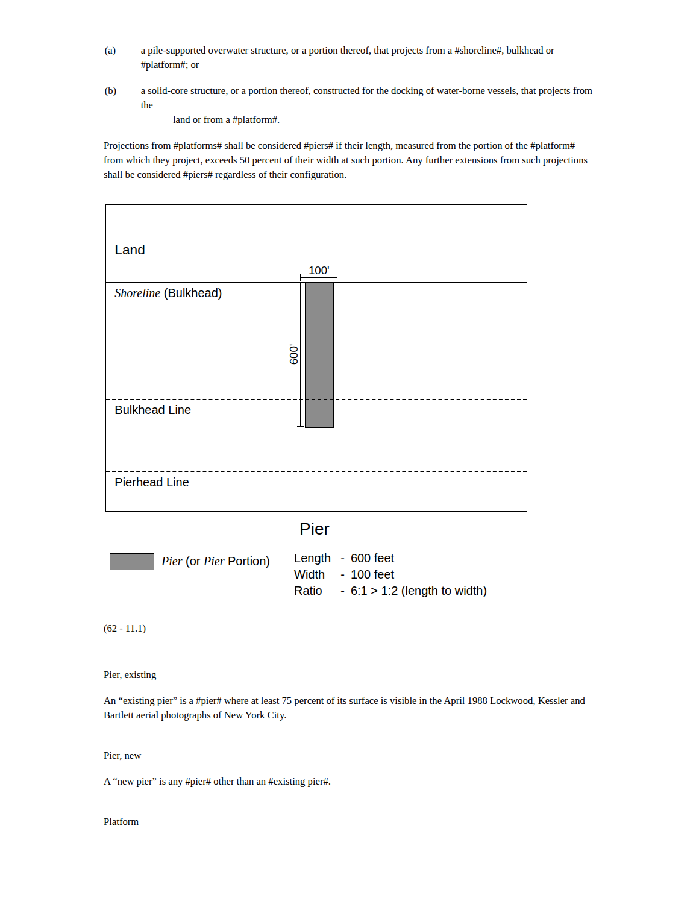(a) a pile-supported overwater structure, or a portion thereof, that projects from a #shoreline#, bulkhead or #platform#; or
(b) a solid-core structure, or a portion thereof, constructed for the docking of water-borne vessels, that projects from theland or from a #platform#.
Projections from #platforms# shall be considered #piers# if their length, measured from the portion of the #platform# from which they project, exceeds 50 percent of their width at such portion. Any further extensions from such projections shall be considered #piers# regardless of their configuration.
Land
100'
Shoreline (Bulkhead)
600'
Bulkhead Line
Pierhead Line
Pier
Pier (or Pier Portion)
| Length | - | 600 feet |
| Width | - | 100 feet |
| Ratio | - | 6:1 > 1:2 (length to width) |
(62 - 11.1)
Pier, existing
An “existing pier” is a #pier# where at least 75 percent of its surface is visible in the April 1988 Lockwood, Kessler and Bartlett aerial photographs of New York City.
Pier, new
A “new pier” is any #pier# other than an #existing pier#.
Platform